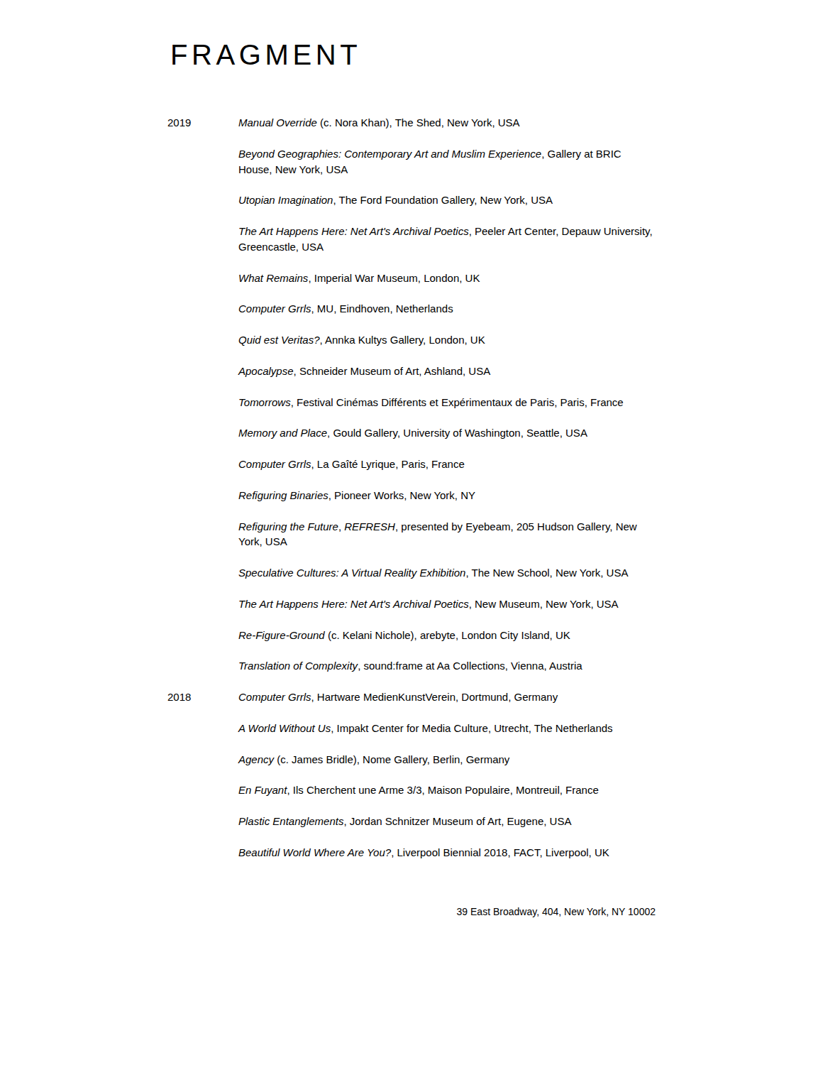FRAGMENT
| 2019 | Manual Override (c. Nora Khan), The Shed, New York, USA |
| | Beyond Geographies: Contemporary Art and Muslim Experience , Gallery at BRIC House, New York, USA |
| | Utopian Imagination , The Ford Foundation Gallery, New York, USA |
| | The Art Happens Here: Net Art's Archival Poetics , Peeler Art Center, Depauw University, Greencastle, USA |
| | What Remains , Imperial War Museum, London, UK |
| | Computer Grrls , MU, Eindhoven, Netherlands |
| | Quid est Veritas? , Annka Kultys Gallery, London, UK |
| | Apocalypse , Schneider Museum of Art, Ashland, USA |
| | Tomorrows , Festival Cinémas Différents et Expérimentaux de Paris, Paris, France |
| | Memory and Place , Gould Gallery, University of Washington, Seattle, USA |
| | Computer Grrls , La Gaîté Lyrique, Paris, France |
| | Refiguring Binaries , Pioneer Works, New York, NY |
| | Refiguring the Future , REFRESH , presented by Eyebeam, 205 Hudson Gallery, New York, USA |
| | Speculative Cultures: A Virtual Reality Exhibition , The New School, New York, USA |
| | The Art Happens Here: Net Art's Archival Poetics , New Museum, New York, USA |
| | Re-Figure-Ground (c. Kelani Nichole), arebyte, London City Island, UK |
| | Translation of Complexity , sound:frame at Aa Collections, Vienna, Austria |
| 2018 | Computer Grrls , Hartware MedienKunstVerein, Dortmund, Germany |
| | A World Without Us , Impakt Center for Media Culture, Utrecht, The Netherlands |
| | Agency (c. James Bridle), Nome Gallery, Berlin, Germany |
| | En Fuyant , Ils Cherchent une Arme 3/3, Maison Populaire, Montreuil, France |
| | Plastic Entanglements , Jordan Schnitzer Museum of Art, Eugene, USA |
| | Beautiful World Where Are You? , Liverpool Biennial 2018, FACT, Liverpool, UK |
39 East Broadway, 404, New York, NY 10002